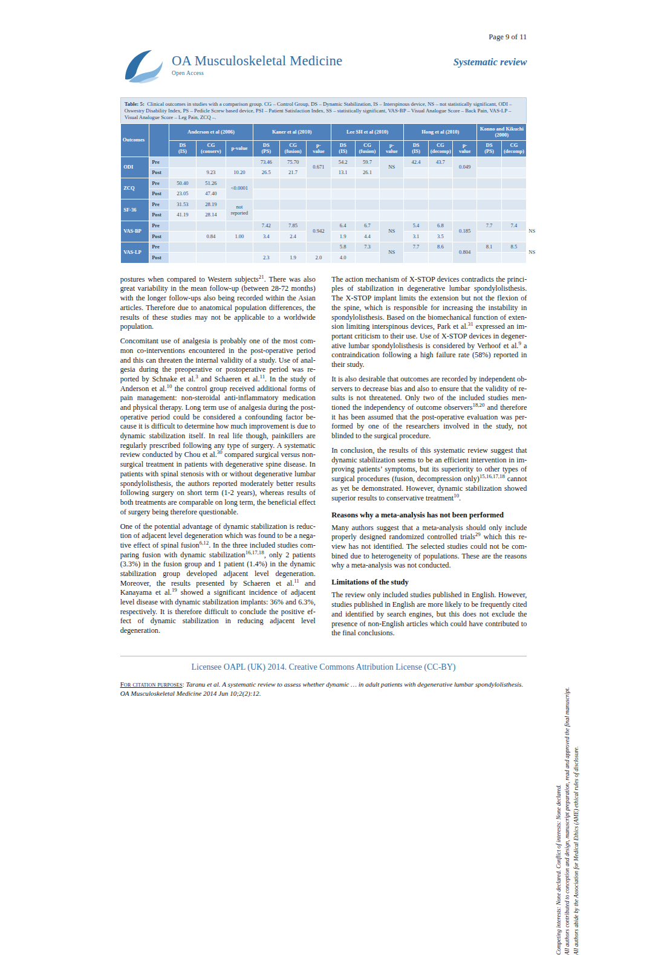Page 9 of 11
OA Musculoskeletal Medicine
Open Access
Systematic review
Table: 5: Clinical outcomes in studies with a comparison group. CG – Control Group, DS – Dynamic Stabilization, IS – Interspinous device, NS – not statistically significant, ODI – Oswestry Disability Index, PS – Pedicle Screw based device, PSI – Patient Satisfaction Index, SS – statistically significant, VAS-BP – Visual Analogue Score – Back Pain, VAS-LP – Visual Analogue Score – Leg Pain, ZCQ –.
| Outcomes | | Anderson et al (2006) | Kaner et al (2010) | Lee SH et al (2010) | Hong et al (2010) | Konno and Kikuchi (2000) |
| --- | --- | --- | --- | --- | --- | --- |
| DS (IS) | CG (conserv) | p-value | DS (PS) | CG (fusion) | p- value | DS (IS) | CG (fusion) | p- value | DS (IS) | CG (decomp) | p- value | DS (PS) | CG (decomp) | p- value |
| ODI | Pre | | | | 73.46 | 75.70 | 0.671 | 54.2 | 59.7 | NS | 42.4 | 43.7 | 0.049 | | | |
| Post | | 9.23 | 10.20 | 26.5 | 21.7 | 13.1 | 26.1 | | | | | |
| ZCQ | Pre | 50.40 | 51.26 | <0.0001 | | | | | | | | | | | | |
| Post | 23.05 | 47.40 | | | | | | | | | | | | |
| SF-36 | Pre | 31.53 | 28.19 | not reported | | | | | | | | | | | | |
| Post | 41.19 | 28.14 | | | | | | | | | | | | |
| VAS-BP | Pre | | | | 7.42 | 7.85 | 0.942 | 6.4 | 6.7 | NS | 5.4 | 6.8 | 0.185 | 7.7 | 7.4 | NS |
| Post | | 0.84 | 1.00 | 3.4 | 2.4 | 1.9 | 4.4 | 3.1 | 3.5 | | | |
| VAS-LP | Pre | | | | | | | 5.8 | 7.3 | NS | 7.7 | 8.6 | 0.804 | 8.1 | 8.5 | NS |
| Post | | | | 2.3 | 1.9 | 2.0 | 4.0 | | | | | |
postures when compared to Western subjects21. There was also great variability in the mean follow-up (between 28-72 months) with the longer follow-ups also being recorded within the Asian articles. Therefore due to anatomical population differences, the results of these studies may not be applicable to a worldwide population.
Concomitant use of analgesia is probably one of the most common co-interventions encountered in the post-operative period and this can threaten the internal validity of a study. Use of analgesia during the preoperative or postoperative period was reported by Schnake et al.3 and Schaeren et al.11. In the study of Anderson et al.10 the control group received additional forms of pain management: non-steroidal anti-inflammatory medication and physical therapy. Long term use of analgesia during the post-operative period could be considered a confounding factor because it is difficult to determine how much improvement is due to dynamic stabilization itself. In real life though, painkillers are regularly prescribed following any type of surgery. A systematic review conducted by Chou et al.30 compared surgical versus non-surgical treatment in patients with degenerative spine disease. In patients with spinal stenosis with or without degenerative lumbar spondylolisthesis, the authors reported moderately better results following surgery on short term (1-2 years), whereas results of both treatments are comparable on long term, the beneficial effect of surgery being therefore questionable.
One of the potential advantage of dynamic stabilization is reduction of adjacent level degeneration which was found to be a negative effect of spinal fusion6,12. In the three included studies comparing fusion with dynamic stabilization16,17,18, only 2 patients (3.3%) in the fusion group and 1 patient (1.4%) in the dynamic stabilization group developed adjacent level degeneration. Moreover, the results presented by Schaeren et al.11 and Kanayama et al.19 showed a significant incidence of adjacent level disease with dynamic stabilization implants: 36% and 6.3%, respectively. It is therefore difficult to conclude the positive effect of dynamic stabilization in reducing adjacent level degeneration.
The action mechanism of X-STOP devices contradicts the principles of stabilization in degenerative lumbar spondylolisthesis. The X-STOP implant limits the extension but not the flexion of the spine, which is responsible for increasing the instability in spondylolisthesis. Based on the biomechanical function of extension limiting interspinous devices, Park et al.31 expressed an important criticism to their use. Use of X-STOP devices in degenerative lumbar spondylolisthesis is considered by Verhoof et al.9 a contraindication following a high failure rate (58%) reported in their study.
It is also desirable that outcomes are recorded by independent observers to decrease bias and also to ensure that the validity of results is not threatened. Only two of the included studies mentioned the independency of outcome observers18,20 and therefore it has been assumed that the post-operative evaluation was performed by one of the researchers involved in the study, not blinded to the surgical procedure.
In conclusion, the results of this systematic review suggest that dynamic stabilization seems to be an efficient intervention in improving patients’ symptoms, but its superiority to other types of surgical procedures (fusion, decompression only)15,16,17,18 cannot as yet be demonstrated. However, dynamic stabilization showed superior results to conservative treatment10.
Reasons why a meta-analysis has not been performed
Many authors suggest that a meta-analysis should only include properly designed randomized controlled trials29 which this review has not identified. The selected studies could not be combined due to heterogeneity of populations. These are the reasons why a meta-analysis was not conducted.
Limitations of the study
The review only included studies published in English. However, studies published in English are more likely to be frequently cited and identified by search engines, but this does not exclude the presence of non-English articles which could have contributed to the final conclusions.
Competing interests: None declared. Conflict of interests: None declared. All authors contributed to conception and design, manuscript preparation, read and approved the final manuscript. All authors abide by the Association for Medical Ethics (AME) ethical rules of disclosure.
Licensee OAPL (UK) 2014. Creative Commons Attribution License (CC-BY)
For citation purposes: Taranu et al. A systematic review to assess whether dynamic … in adult patients with degenerative lumbar spondylolisthesis. OA Musculoskeletal Medicine 2014 Jun 10;2(2):12.